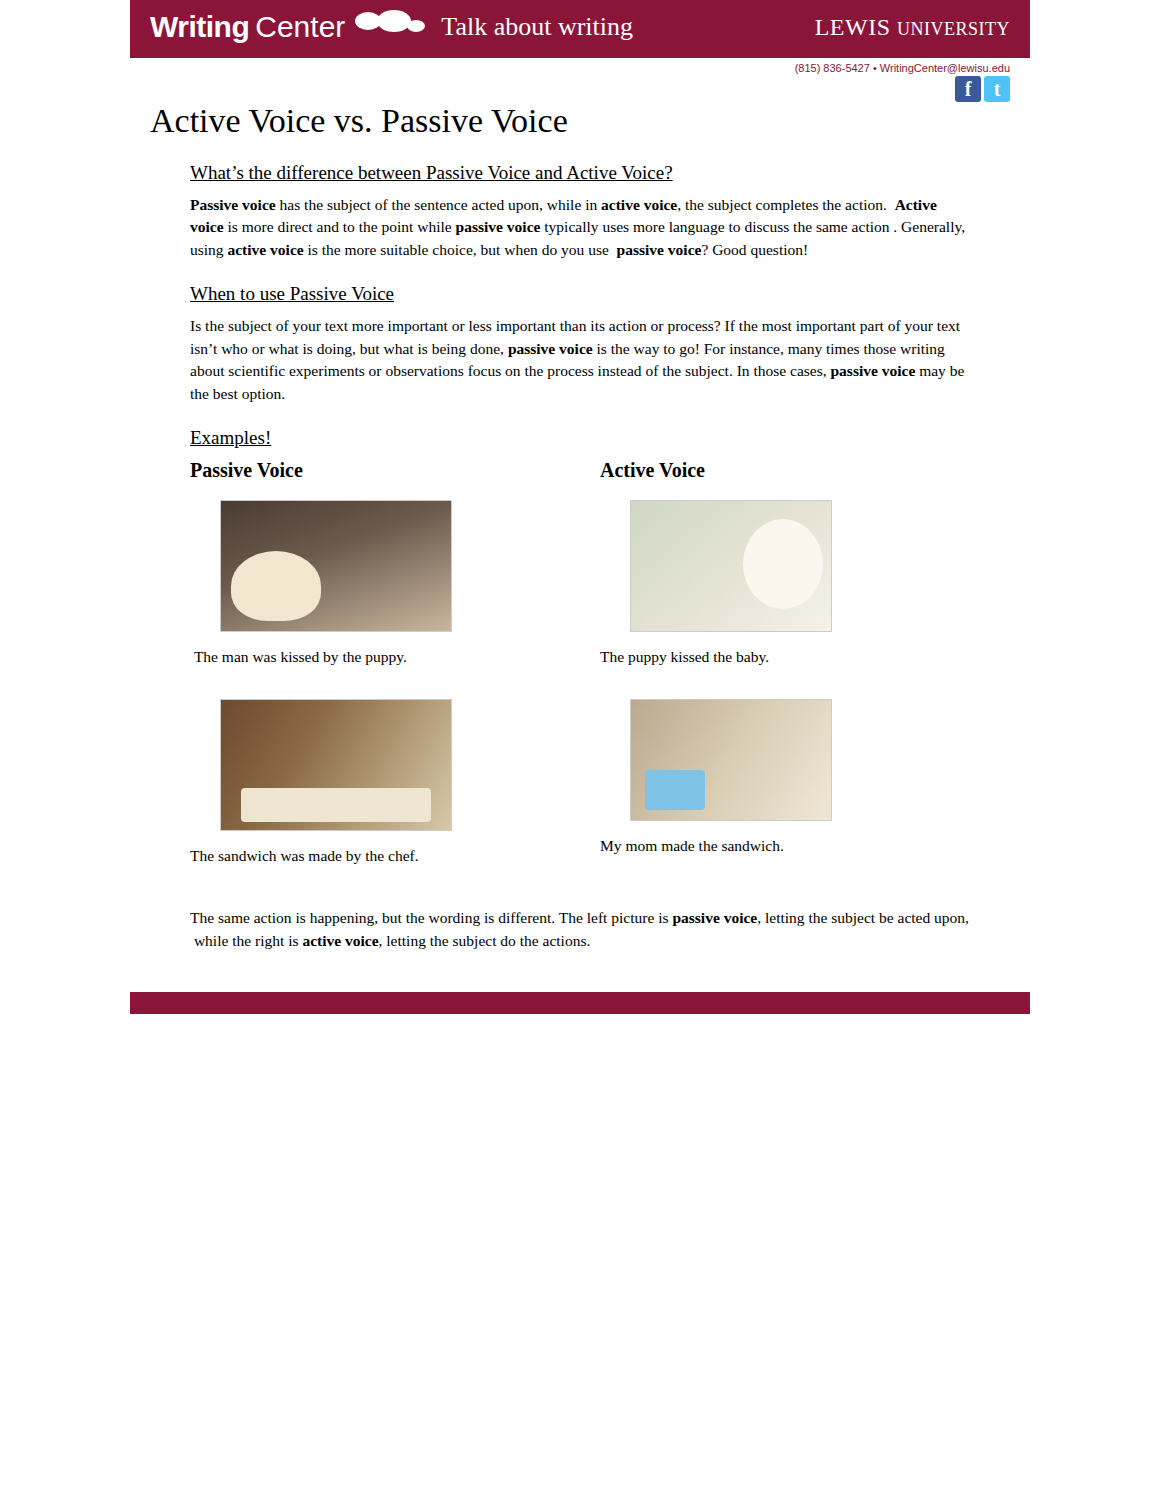Writing Center Talk about writing
Lewis University
(815) 836-5427 • WritingCenter@lewisu.edu
ft
Active Voice vs. Passive Voice
What’s the difference between Passive Voice and Active Voice?
Passive voice has the subject of the sentence acted upon, while in active voice, the subject completes the action. Active voice is more direct and to the point while passive voice typically uses more language to discuss the same action . Generally, using active voice is the more suitable choice, but when do you use passive voice? Good question!
When to use Passive Voice
Is the subject of your text more important or less important than its action or process? If the most important part of your text isn’t who or what is doing, but what is being done, passive voice is the way to go! For instance, many times those writing about scientific experiments or observations focus on the process instead of the subject. In those cases, passive voice may be the best option.
Examples!
Passive Voice
The man was kissed by the puppy.
The sandwich was made by the chef.
Active Voice
The puppy kissed the baby.
My mom made the sandwich.
The same action is happening, but the wording is different. The left picture is passive voice, letting the subject be acted upon, while the right is active voice, letting the subject do the actions.